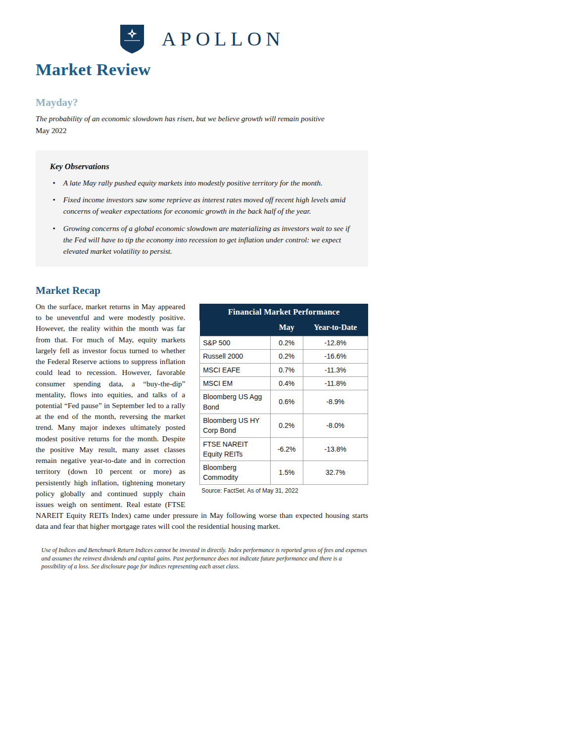APOLLON
Market Review
Mayday?
The probability of an economic slowdown has risen, but we believe growth will remain positive
May 2022
Key Observations
A late May rally pushed equity markets into modestly positive territory for the month.
Fixed income investors saw some reprieve as interest rates moved off recent high levels amid concerns of weaker expectations for economic growth in the back half of the year.
Growing concerns of a global economic slowdown are materializing as investors wait to see if the Fed will have to tip the economy into recession to get inflation under control: we expect elevated market volatility to persist.
Market Recap
Financial Market Performance
| | May | Year-to-Date |
| --- | --- | --- |
| S&P 500 | 0.2% | -12.8% |
| Russell 2000 | 0.2% | -16.6% |
| MSCI EAFE | 0.7% | -11.3% |
| MSCI EM | 0.4% | -11.8% |
| Bloomberg US Agg Bond | 0.6% | -8.9% |
| Bloomberg US HY Corp Bond | 0.2% | -8.0% |
| FTSE NAREIT Equity REITs | -6.2% | -13.8% |
| Bloomberg Commodity | 1.5% | 32.7% |
Source: FactSet. As of May 31, 2022
On the surface, market returns in May appeared to be uneventful and were modestly positive. However, the reality within the month was far from that. For much of May, equity markets largely fell as investor focus turned to whether the Federal Reserve actions to suppress inflation could lead to recession. However, favorable consumer spending data, a “buy-the-dip” mentality, flows into equities, and talks of a potential “Fed pause” in September led to a rally at the end of the month, reversing the market trend. Many major indexes ultimately posted modest positive returns for the month. Despite the positive May result, many asset classes remain negative year-to-date and in correction territory (down 10 percent or more) as persistently high inflation, tightening monetary policy globally and continued supply chain issues weigh on sentiment. Real estate (FTSE NAREIT Equity REITs Index) came under pressure in May following worse than expected housing starts data and fear that higher mortgage rates will cool the residential housing market.
Use of Indices and Benchmark Return Indices cannot be invested in directly. Index performance is reported gross of fees and expenses and assumes the reinvest dividends and capital gains. Past performance does not indicate future performance and there is a possibility of a loss. See disclosure page for indices representing each asset class.